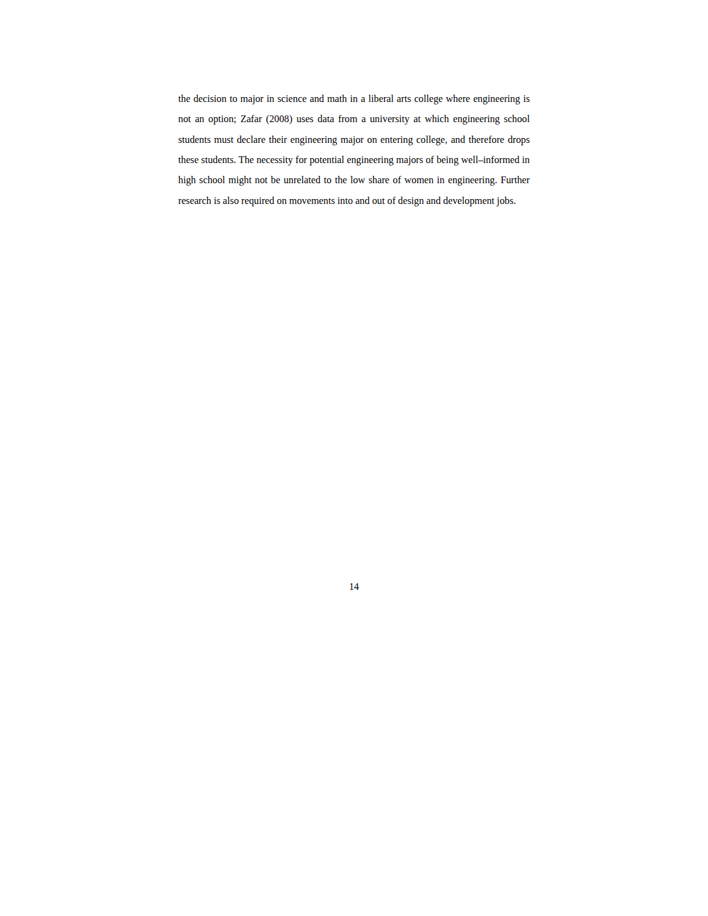the decision to major in science and math in a liberal arts college where engineering is not an option; Zafar (2008) uses data from a university at which engineering school students must declare their engineering major on entering college, and therefore drops these students. The necessity for potential engineering majors of being well–informed in high school might not be unrelated to the low share of women in engineering. Further research is also required on movements into and out of design and development jobs.
14